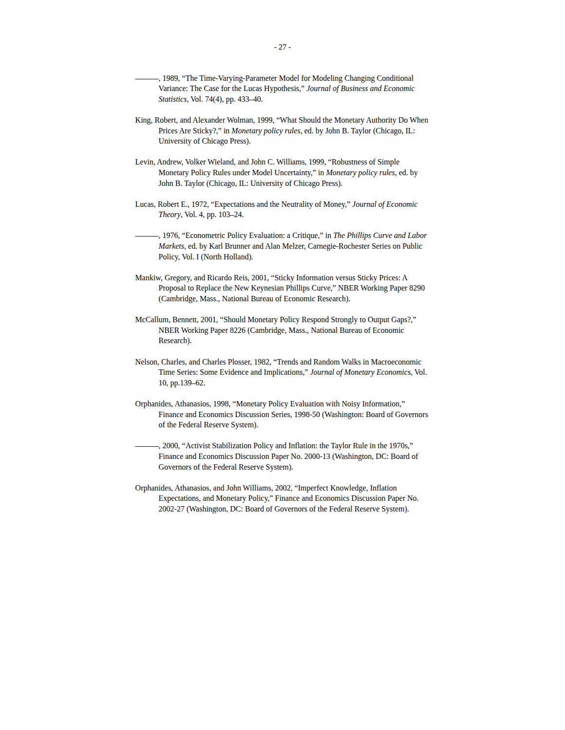- 27 -
———, 1989, “The Time-Varying-Parameter Model for Modeling Changing Conditional Variance: The Case for the Lucas Hypothesis,” Journal of Business and Economic Statistics, Vol. 74(4), pp. 433–40.
King, Robert, and Alexander Wolman, 1999, “What Should the Monetary Authority Do When Prices Are Sticky?,” in Monetary policy rules, ed. by John B. Taylor (Chicago, IL: University of Chicago Press).
Levin, Andrew, Volker Wieland, and John C. Williams, 1999, “Robustness of Simple Monetary Policy Rules under Model Uncertainty,” in Monetary policy rules, ed. by John B. Taylor (Chicago, IL: University of Chicago Press).
Lucas, Robert E., 1972, “Expectations and the Neutrality of Money,” Journal of Economic Theory, Vol. 4, pp. 103–24.
———, 1976, “Econometric Policy Evaluation: a Critique,” in The Phillips Curve and Labor Markets, ed. by Karl Brunner and Alan Melzer, Carnegie-Rochester Series on Public Policy, Vol. I (North Holland).
Mankiw, Gregory, and Ricardo Reis, 2001, “Sticky Information versus Sticky Prices: A Proposal to Replace the New Keynesian Phillips Curve,” NBER Working Paper 8290 (Cambridge, Mass., National Bureau of Economic Research).
McCallum, Bennett, 2001, “Should Monetary Policy Respond Strongly to Output Gaps?,” NBER Working Paper 8226 (Cambridge, Mass., National Bureau of Economic Research).
Nelson, Charles, and Charles Plosser, 1982, “Trends and Random Walks in Macroeconomic Time Series: Some Evidence and Implications,” Journal of Monetary Economics, Vol. 10, pp.139–62.
Orphanides, Athanasios, 1998, “Monetary Policy Evaluation with Noisy Information,” Finance and Economics Discussion Series, 1998-50 (Washington: Board of Governors of the Federal Reserve System).
———, 2000, “Activist Stabilization Policy and Inflation: the Taylor Rule in the 1970s,” Finance and Economics Discussion Paper No. 2000-13 (Washington, DC: Board of Governors of the Federal Reserve System).
Orphanides, Athanasios, and John Williams, 2002, “Imperfect Knowledge, Inflation Expectations, and Monetary Policy,” Finance and Economics Discussion Paper No. 2002-27 (Washington, DC: Board of Governors of the Federal Reserve System).